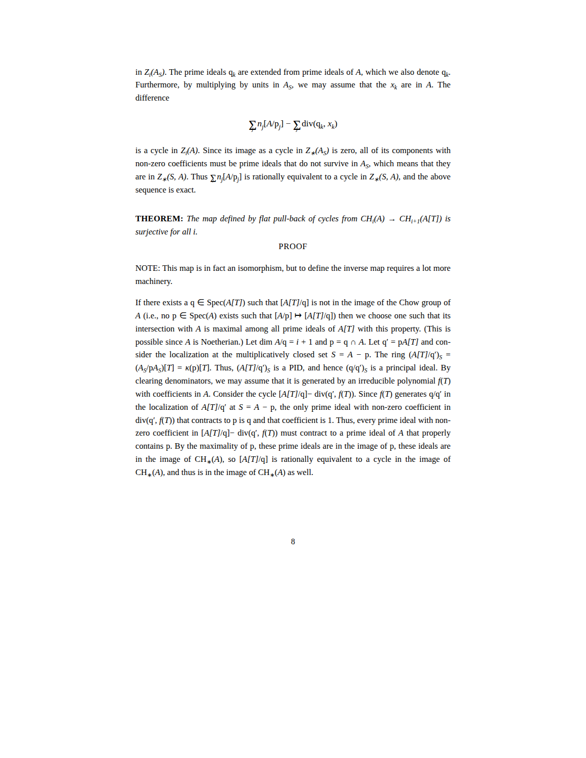in Zi(AS). The prime ideals qk are extended from prime ideals of A, which we also denote qk. Furthermore, by multiplying by units in AS, we may assume that the xk are in A. The difference
Σj nj[A/pj] − Σj div(qk, xk)
is a cycle in Zi(A). Since its image as a cycle in Z∗(AS) is zero, all of its components with non-zero coefficients must be prime ideals that do not survive in AS, which means that they are in Z∗(S, A). Thus Σj nj[A/pj] is rationally equivalent to a cycle in Z∗(S, A), and the above sequence is exact.
THEOREM: The map defined by flat pull-back of cycles from CHi(A) → CHi+1(A[T]) is surjective for all i.
PROOF
NOTE: This map is in fact an isomorphism, but to define the inverse map requires a lot more machinery.
If there exists a q ∈ Spec(A[T]) such that [A[T]/q] is not in the image of the Chow group of A (i.e., no p ∈ Spec(A) exists such that [A/p] ↦ [A[T]/q]) then we choose one such that its intersection with A is maximal among all prime ideals of A[T] with this property. (This is possible since A is Noetherian.) Let dim A/q = i + 1 and p = q ∩ A. Let q′ = pA[T] and consider the localization at the multiplicatively closed set S = A − p. The ring (A[T]/q′)S = (AS/pAS)[T] = κ(p)[T]. Thus, (A[T]/q′)S is a PID, and hence (q/q′)S is a principal ideal. By clearing denominators, we may assume that it is generated by an irreducible polynomial f(T) with coefficients in A. Consider the cycle [A[T]/q]− div(q′, f(T)). Since f(T) generates q/q′ in the localization of A[T]/q′ at S = A − p, the only prime ideal with non-zero coefficient in div(q′, f(T)) that contracts to p is q and that coefficient is 1. Thus, every prime ideal with nonzero coefficient in [A[T]/q]− div(q′, f(T)) must contract to a prime ideal of A that properly contains p. By the maximality of p, these prime ideals are in the image of p, these ideals are in the image of CH∗(A), so [A[T]/q] is rationally equivalent to a cycle in the image of CH∗(A), and thus is in the image of CH∗(A) as well.
8